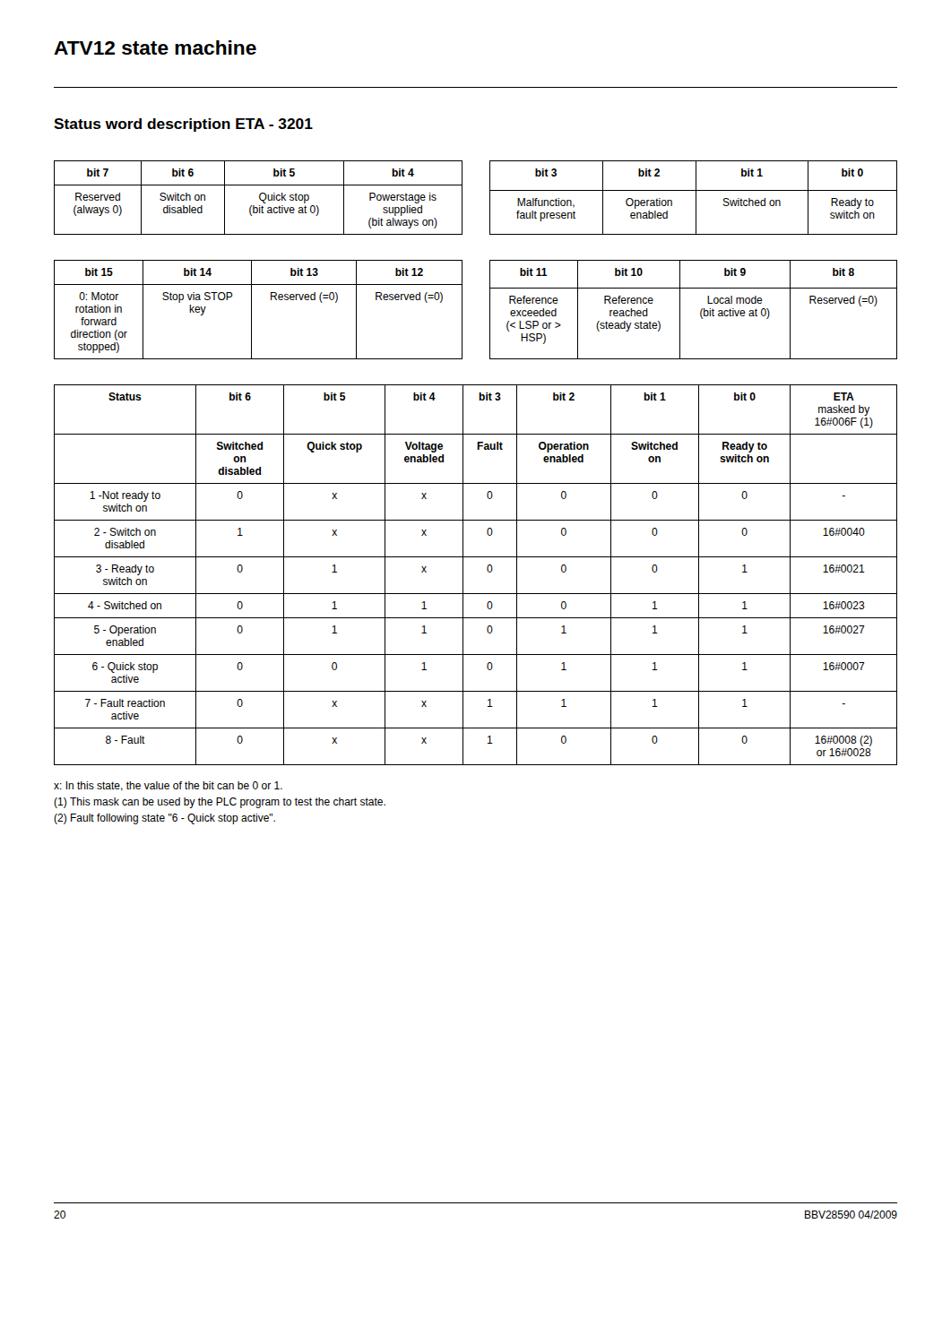ATV12 state machine
Status word description ETA - 3201
| bit 7 | bit 6 | bit 5 | bit 4 |
| --- | --- | --- | --- |
| Reserved (always 0) | Switch on disabled | Quick stop (bit active at 0) | Powerstage is supplied (bit always on) |
| bit 3 | bit 2 | bit 1 | bit 0 |
| --- | --- | --- | --- |
| Malfunction, fault present | Operation enabled | Switched on | Ready to switch on |
| bit 15 | bit 14 | bit 13 | bit 12 |
| --- | --- | --- | --- |
| 0: Motor rotation in forward direction (or stopped) | Stop via STOP key | Reserved (=0) | Reserved (=0) |
| bit 11 | bit 10 | bit 9 | bit 8 |
| --- | --- | --- | --- |
| Reference exceeded (< LSP or > HSP) | Reference reached (steady state) | Local mode (bit active at 0) | Reserved (=0) |
| Status | bit 6 | bit 5 | bit 4 | bit 3 | bit 2 | bit 1 | bit 0 | ETA masked by 16#006F (1) |
| --- | --- | --- | --- | --- | --- | --- | --- | --- |
| | Switched on disabled | Quick stop | Voltage enabled | Fault | Operation enabled | Switched on | Ready to switch on | |
| 1 -Not ready to switch on | 0 | x | x | 0 | 0 | 0 | 0 | - |
| 2 - Switch on disabled | 1 | x | x | 0 | 0 | 0 | 0 | 16#0040 |
| 3 - Ready to switch on | 0 | 1 | x | 0 | 0 | 0 | 1 | 16#0021 |
| 4 - Switched on | 0 | 1 | 1 | 0 | 0 | 1 | 1 | 16#0023 |
| 5 - Operation enabled | 0 | 1 | 1 | 0 | 1 | 1 | 1 | 16#0027 |
| 6 - Quick stop active | 0 | 0 | 1 | 0 | 1 | 1 | 1 | 16#0007 |
| 7 - Fault reaction active | 0 | x | x | 1 | 1 | 1 | 1 | - |
| 8 - Fault | 0 | x | x | 1 | 0 | 0 | 0 | 16#0008 (2) or 16#0028 |
x: In this state, the value of the bit can be 0 or 1.
(1) This mask can be used by the PLC program to test the chart state.
(2) Fault following state "6 - Quick stop active".
20 BBV28590 04/2009